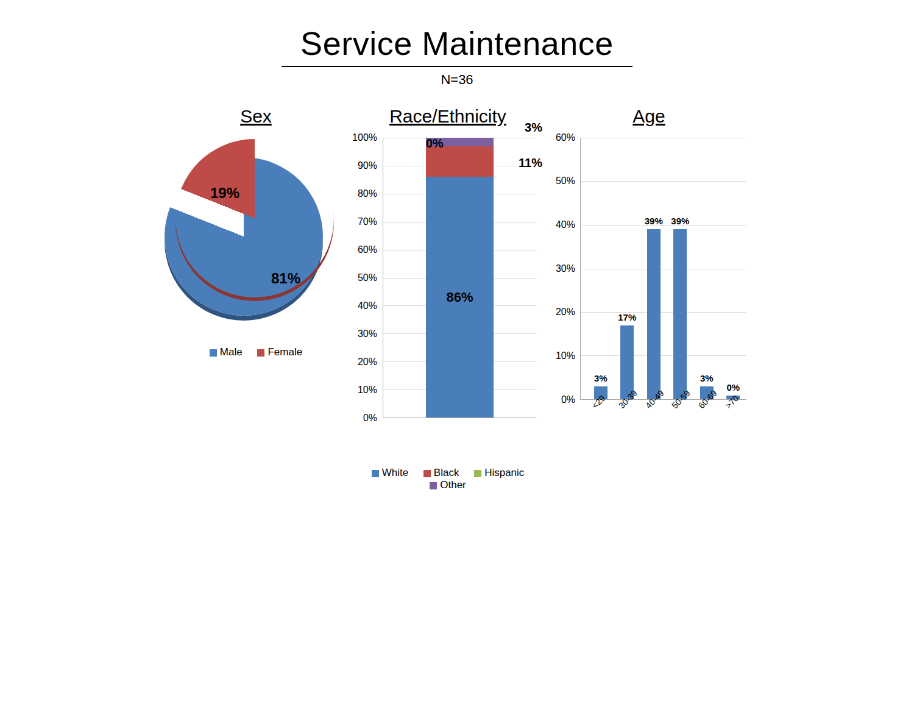Service Maintenance
N=36
Sex
81%
19%
Male Female
Race/Ethnicity
100%
90%
80%
70%
60%
50%
40%
30%
20%
10%
0%
86%
3%
11%
0%
White Black Hispanic Other
Age
60%
50%
40%
30%
20%
10%
0%
3%
17%
39%
39%
3%
0%
<29
30-39
40-49
50-59
60-69
>70